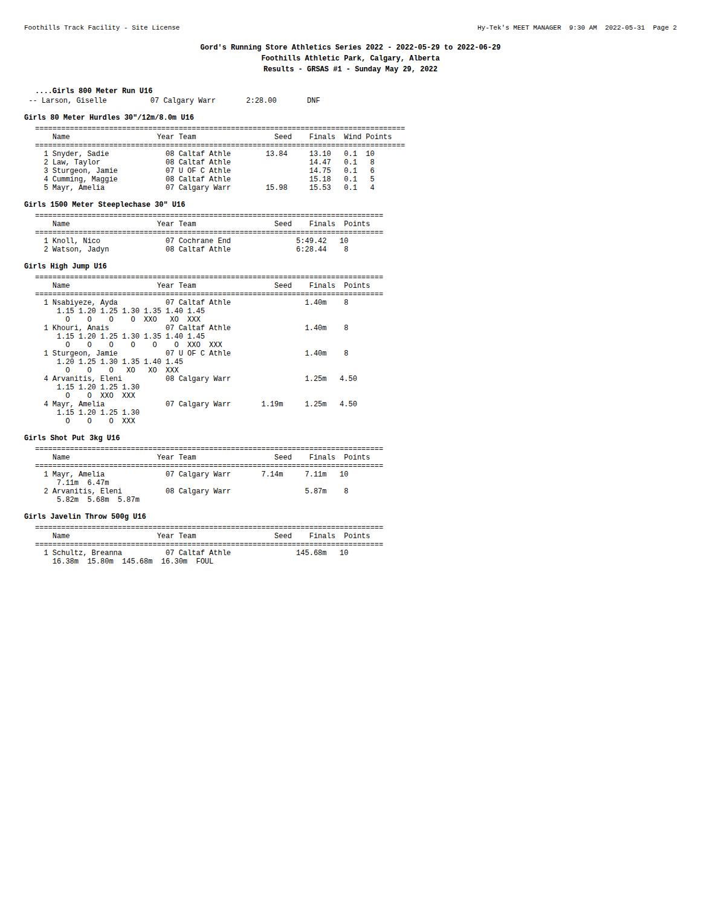Foothills Track Facility - Site License Hy-Tek's MEET MANAGER 9:30 AM 2022-05-31 Page 2
Gord's Running Store Athletics Series 2022 - 2022-05-29 to 2022-06-29
Foothills Athletic Park, Calgary, Alberta
Results - GRSAS #1 - Sunday May 29, 2022
....Girls 800 Meter Run U16
 -- Larson, Giselle          07 Calgary Warr       2:28.00       DNF
Girls 80 Meter Hurdles 30"/12m/8.0m U16
=====================================================================================
    Name                    Year Team                  Seed    Finals  Wind Points
=====================================================================================
  1 Snyder, Sadie             08 Caltaf Athle        13.84     13.10   0.1  10
  2 Law, Taylor               08 Caltaf Athle                  14.47   0.1   8
  3 Sturgeon, Jamie           07 U OF C Athle                  14.75   0.1   6
  4 Cumming, Maggie           08 Caltaf Athle                  15.18   0.1   5
  5 Mayr, Amelia              07 Calgary Warr        15.98     15.53   0.1   4
Girls 1500 Meter Steeplechase 30" U16
================================================================================
    Name                    Year Team                  Seed    Finals  Points
================================================================================
  1 Knoll, Nico               07 Cochrane End               5:49.42   10
  2 Watson, Jadyn             08 Caltaf Athle               6:28.44    8
Girls High Jump U16
================================================================================
    Name                    Year Team                  Seed    Finals  Points
================================================================================
  1 Nsabiyeze, Ayda           07 Caltaf Athle                 1.40m    8
     1.15 1.20 1.25 1.30 1.35 1.40 1.45
       O    O    O    O  XXO   XO  XXX
  1 Khouri, Anais             07 Caltaf Athle                 1.40m    8
     1.15 1.20 1.25 1.30 1.35 1.40 1.45
       O    O    O    O    O    O  XXO  XXX
  1 Sturgeon, Jamie           07 U OF C Athle                 1.40m    8
     1.20 1.25 1.30 1.35 1.40 1.45
       O    O    O   XO   XO  XXX
  4 Arvanitis, Eleni          08 Calgary Warr                 1.25m   4.50
     1.15 1.20 1.25 1.30
       O    O  XXO  XXX
  4 Mayr, Amelia              07 Calgary Warr       1.19m     1.25m   4.50
     1.15 1.20 1.25 1.30
       O    O    O  XXX
Girls Shot Put 3kg U16
================================================================================
    Name                    Year Team                  Seed    Finals  Points
================================================================================
  1 Mayr, Amelia              07 Calgary Warr       7.14m     7.11m   10
     7.11m  6.47m
  2 Arvanitis, Eleni          08 Calgary Warr                 5.87m    8
     5.82m  5.68m  5.87m
Girls Javelin Throw 500g U16
================================================================================
    Name                    Year Team                  Seed    Finals  Points
================================================================================
  1 Schultz, Breanna          07 Caltaf Athle               145.68m   10
    16.38m  15.80m  145.68m  16.30m  FOUL